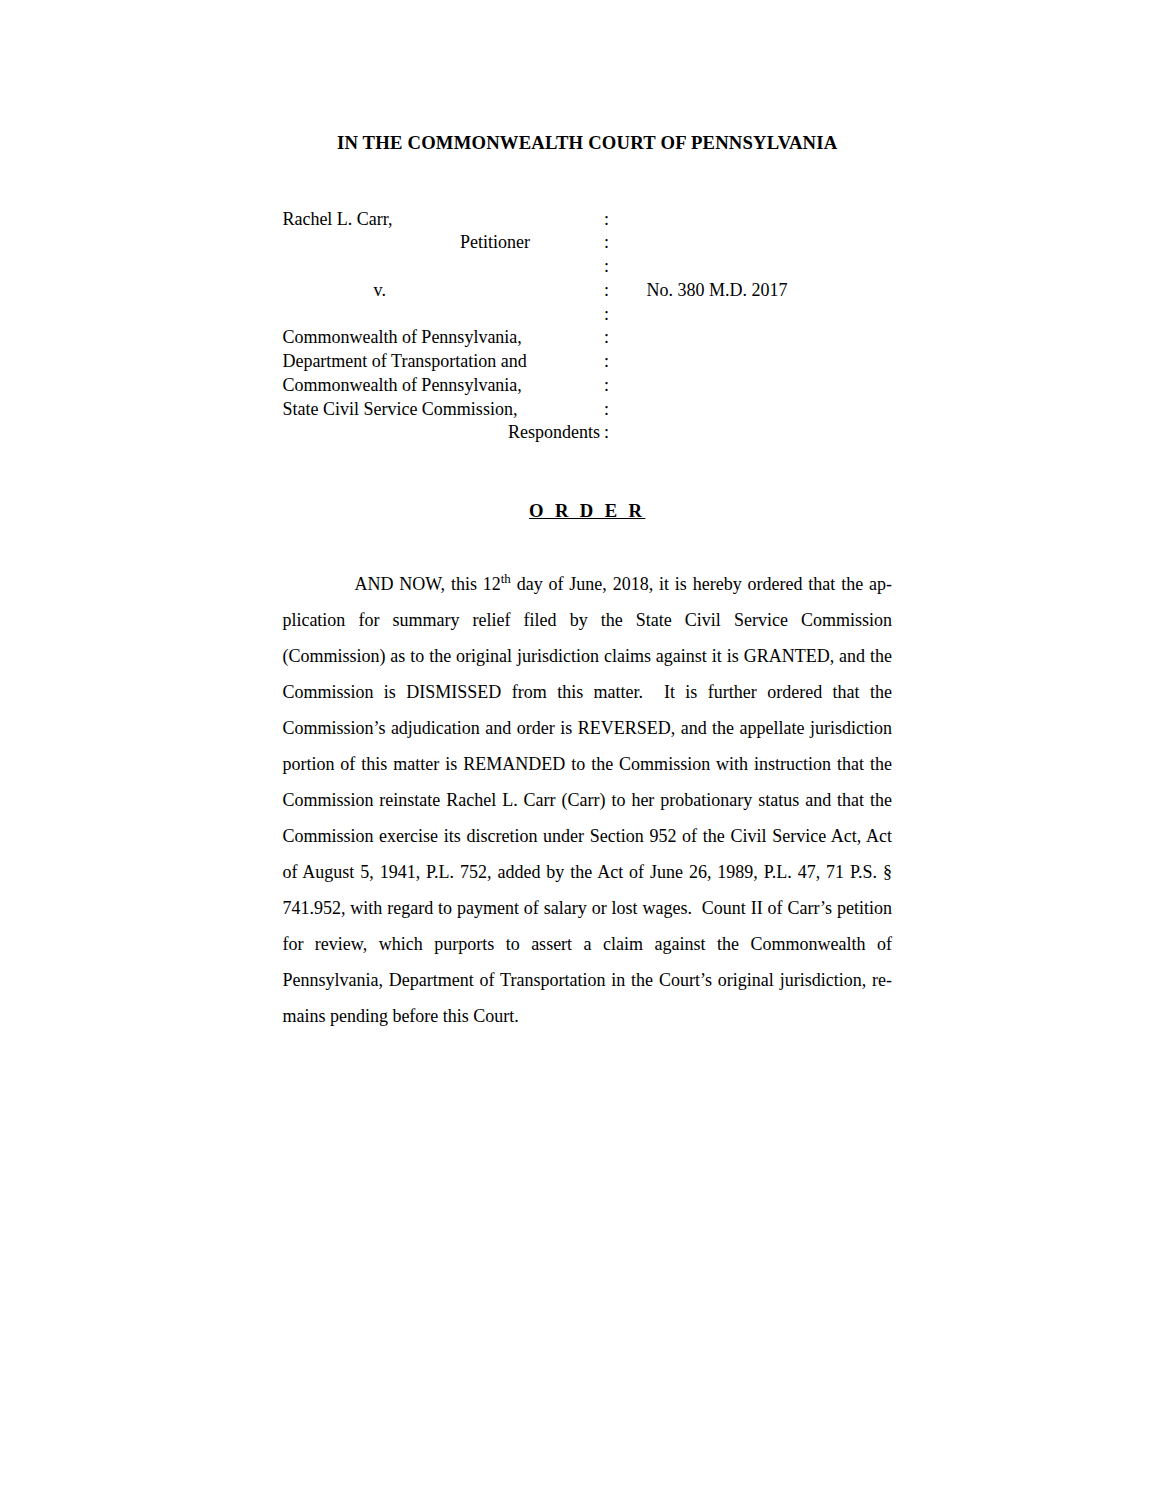IN THE COMMONWEALTH COURT OF PENNSYLVANIA
| Rachel L. Carr, | : | |
| Petitioner | : | |
| | : | |
| v. | : | No. 380 M.D. 2017 |
| | : | |
| Commonwealth of Pennsylvania, | : | |
| Department of Transportation and | : | |
| Commonwealth of Pennsylvania, | : | |
| State Civil Service Commission, | : | |
| Respondents | : | |
O R D E R
AND NOW, this 12th day of June, 2018, it is hereby ordered that the application for summary relief filed by the State Civil Service Commission (Commission) as to the original jurisdiction claims against it is GRANTED, and the Commission is DISMISSED from this matter. It is further ordered that the Commission’s adjudication and order is REVERSED, and the appellate jurisdiction portion of this matter is REMANDED to the Commission with instruction that the Commission reinstate Rachel L. Carr (Carr) to her probationary status and that the Commission exercise its discretion under Section 952 of the Civil Service Act, Act of August 5, 1941, P.L. 752, added by the Act of June 26, 1989, P.L. 47, 71 P.S. § 741.952, with regard to payment of salary or lost wages. Count II of Carr’s petition for review, which purports to assert a claim against the Commonwealth of Pennsylvania, Department of Transportation in the Court’s original jurisdiction, remains pending before this Court.